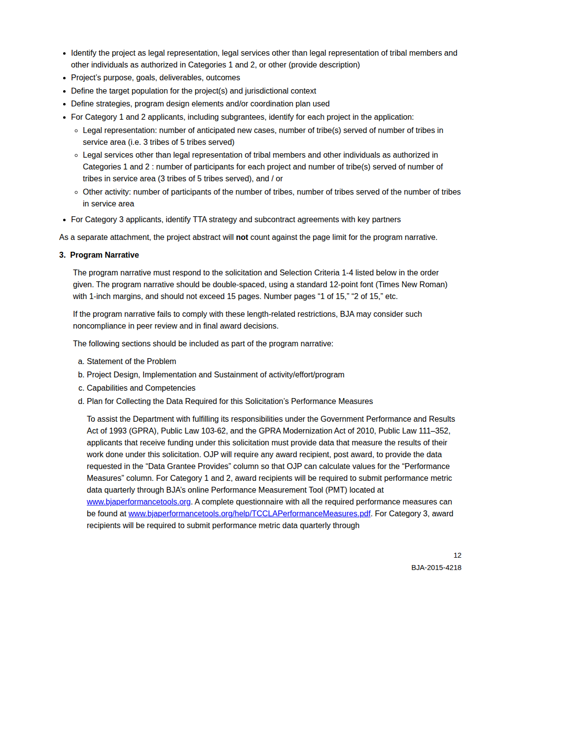Identify the project as legal representation, legal services other than legal representation of tribal members and other individuals as authorized in Categories 1 and 2, or other (provide description)
Project’s purpose, goals, deliverables, outcomes
Define the target population for the project(s) and jurisdictional context
Define strategies, program design elements and/or coordination plan used
For Category 1 and 2 applicants, including subgrantees, identify for each project in the application:
Legal representation: number of anticipated new cases, number of tribe(s) served of number of tribes in service area (i.e. 3 tribes of 5 tribes served)
Legal services other than legal representation of tribal members and other individuals as authorized in Categories 1 and 2 : number of participants for each project and number of tribe(s) served of number of tribes in service area (3 tribes of 5 tribes served), and / or
Other activity: number of participants of the number of tribes, number of tribes served of the number of tribes in service area
For Category 3 applicants, identify TTA strategy and subcontract agreements with key partners
As a separate attachment, the project abstract will not count against the page limit for the program narrative.
3. Program Narrative
The program narrative must respond to the solicitation and Selection Criteria 1-4 listed below in the order given. The program narrative should be double-spaced, using a standard 12-point font (Times New Roman) with 1-inch margins, and should not exceed 15 pages. Number pages “1 of 15,” “2 of 15,” etc.
If the program narrative fails to comply with these length-related restrictions, BJA may consider such noncompliance in peer review and in final award decisions.
The following sections should be included as part of the program narrative:
Statement of the Problem
Project Design, Implementation and Sustainment of activity/effort/program
Capabilities and Competencies
Plan for Collecting the Data Required for this Solicitation’s Performance Measures
To assist the Department with fulfilling its responsibilities under the Government Performance and Results Act of 1993 (GPRA), Public Law 103-62, and the GPRA Modernization Act of 2010, Public Law 111–352, applicants that receive funding under this solicitation must provide data that measure the results of their work done under this solicitation. OJP will require any award recipient, post award, to provide the data requested in the “Data Grantee Provides” column so that OJP can calculate values for the “Performance Measures” column. For Category 1 and 2, award recipients will be required to submit performance metric data quarterly through BJA’s online Performance Measurement Tool (PMT) located at www.bjaperformancetools.org. A complete questionnaire with all the required performance measures can be found at www.bjaperformancetools.org/help/TCCLAPerformanceMeasures.pdf. For Category 3, award recipients will be required to submit performance metric data quarterly through
12
BJA-2015-4218